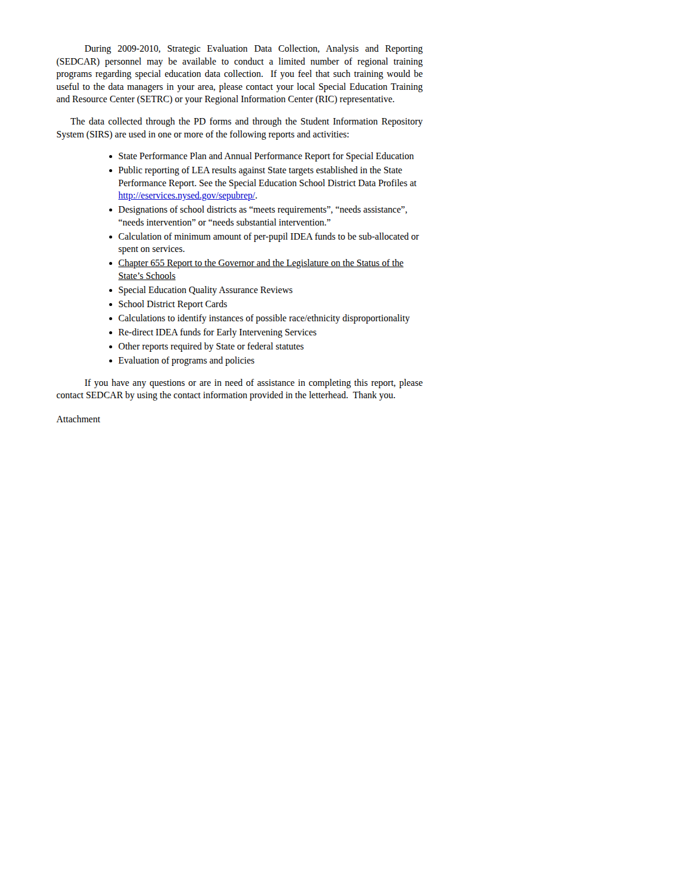During 2009-2010, Strategic Evaluation Data Collection, Analysis and Reporting (SEDCAR) personnel may be available to conduct a limited number of regional training programs regarding special education data collection. If you feel that such training would be useful to the data managers in your area, please contact your local Special Education Training and Resource Center (SETRC) or your Regional Information Center (RIC) representative.
The data collected through the PD forms and through the Student Information Repository System (SIRS) are used in one or more of the following reports and activities:
State Performance Plan and Annual Performance Report for Special Education
Public reporting of LEA results against State targets established in the State Performance Report. See the Special Education School District Data Profiles at http://eservices.nysed.gov/sepubrep/.
Designations of school districts as “meets requirements”, “needs assistance”, “needs intervention” or “needs substantial intervention.”
Calculation of minimum amount of per-pupil IDEA funds to be sub-allocated or spent on services.
Chapter 655 Report to the Governor and the Legislature on the Status of the State’s Schools
Special Education Quality Assurance Reviews
School District Report Cards
Calculations to identify instances of possible race/ethnicity disproportionality
Re-direct IDEA funds for Early Intervening Services
Other reports required by State or federal statutes
Evaluation of programs and policies
If you have any questions or are in need of assistance in completing this report, please contact SEDCAR by using the contact information provided in the letterhead. Thank you.
Attachment